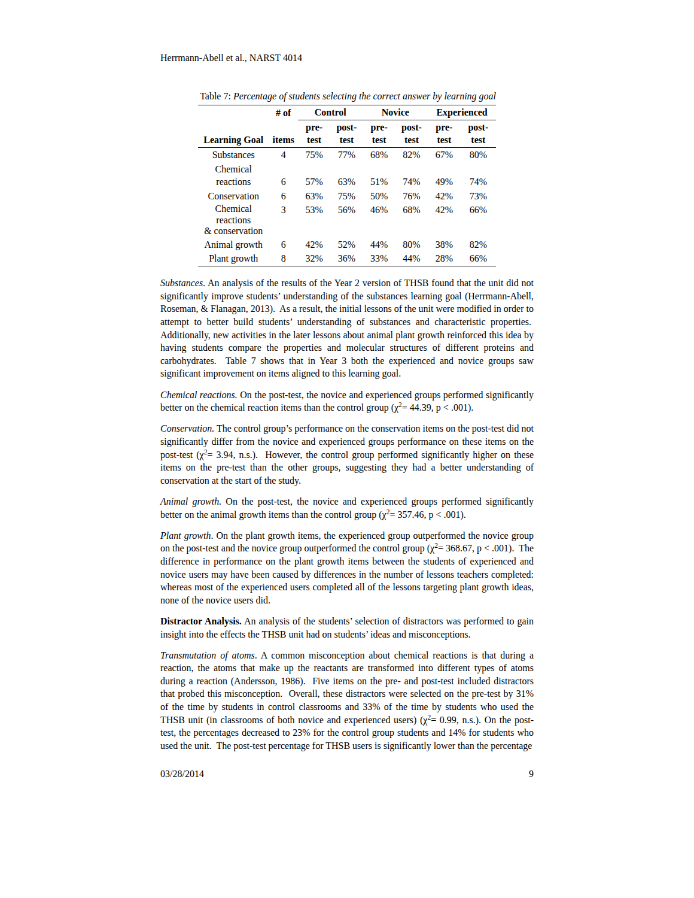Herrmann-Abell et al., NARST 4014
Table 7: Percentage of students selecting the correct answer by learning goal
| | # of | Control | Novice | Experienced |
| --- | --- | --- | --- | --- |
| Learning Goal | items | pre-test | post-test | pre-test | post-test | pre-test | post-test |
| Substances | 4 | 75% | 77% | 68% | 82% | 67% | 80% |
| Chemical reactions | 6 | 57% | 63% | 51% | 74% | 49% | 74% |
| Conservation | 6 | 63% | 75% | 50% | 76% | 42% | 73% |
| Chemical reactions & conservation | 3 | 53% | 56% | 46% | 68% | 42% | 66% |
| Animal growth | 6 | 42% | 52% | 44% | 80% | 38% | 82% |
| Plant growth | 8 | 32% | 36% | 33% | 44% | 28% | 66% |
Substances. An analysis of the results of the Year 2 version of THSB found that the unit did not significantly improve students’ understanding of the substances learning goal (Herrmann-Abell, Roseman, & Flanagan, 2013). As a result, the initial lessons of the unit were modified in order to attempt to better build students’ understanding of substances and characteristic properties. Additionally, new activities in the later lessons about animal plant growth reinforced this idea by having students compare the properties and molecular structures of different proteins and carbohydrates. Table 7 shows that in Year 3 both the experienced and novice groups saw significant improvement on items aligned to this learning goal.
Chemical reactions. On the post-test, the novice and experienced groups performed significantly better on the chemical reaction items than the control group (χ2= 44.39, p < .001).
Conservation. The control group’s performance on the conservation items on the post-test did not significantly differ from the novice and experienced groups performance on these items on the post-test (χ2= 3.94, n.s.). However, the control group performed significantly higher on these items on the pre-test than the other groups, suggesting they had a better understanding of conservation at the start of the study.
Animal growth. On the post-test, the novice and experienced groups performed significantly better on the animal growth items than the control group (χ2= 357.46, p < .001).
Plant growth. On the plant growth items, the experienced group outperformed the novice group on the post-test and the novice group outperformed the control group (χ2= 368.67, p < .001). The difference in performance on the plant growth items between the students of experienced and novice users may have been caused by differences in the number of lessons teachers completed: whereas most of the experienced users completed all of the lessons targeting plant growth ideas, none of the novice users did.
Distractor Analysis. An analysis of the students’ selection of distractors was performed to gain insight into the effects the THSB unit had on students’ ideas and misconceptions.
Transmutation of atoms. A common misconception about chemical reactions is that during a reaction, the atoms that make up the reactants are transformed into different types of atoms during a reaction (Andersson, 1986). Five items on the pre- and post-test included distractors that probed this misconception. Overall, these distractors were selected on the pre-test by 31% of the time by students in control classrooms and 33% of the time by students who used the THSB unit (in classrooms of both novice and experienced users) (χ2= 0.99, n.s.). On the post-test, the percentages decreased to 23% for the control group students and 14% for students who used the unit. The post-test percentage for THSB users is significantly lower than the percentage
03/28/2014 9